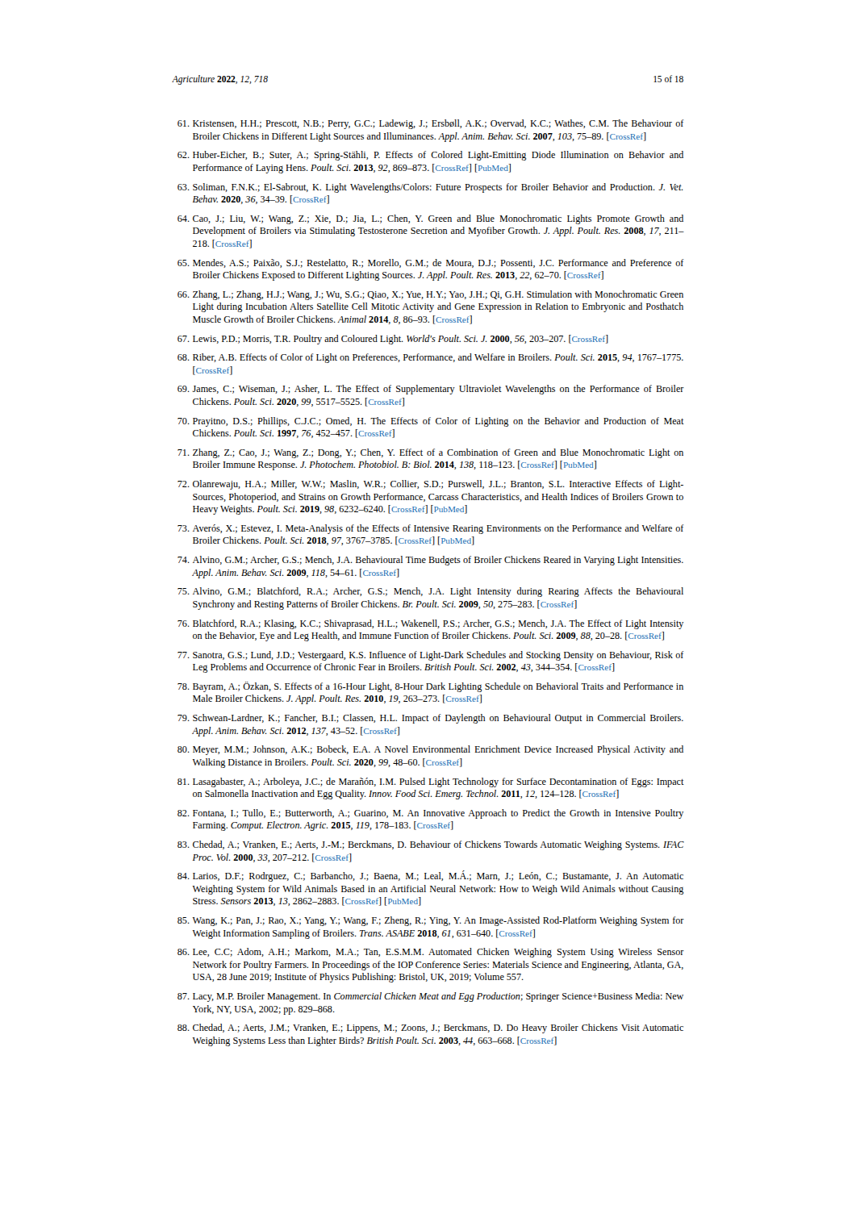Agriculture 2022, 12, 718
15 of 18
Kristensen, H.H.; Prescott, N.B.; Perry, G.C.; Ladewig, J.; Ersbøll, A.K.; Overvad, K.C.; Wathes, C.M. The Behaviour of Broiler Chickens in Different Light Sources and Illuminances. Appl. Anim. Behav. Sci. 2007, 103, 75–89. [CrossRef]
Huber-Eicher, B.; Suter, A.; Spring-Stähli, P. Effects of Colored Light-Emitting Diode Illumination on Behavior and Performance of Laying Hens. Poult. Sci. 2013, 92, 869–873. [CrossRef] [PubMed]
Soliman, F.N.K.; El-Sabrout, K. Light Wavelengths/Colors: Future Prospects for Broiler Behavior and Production. J. Vet. Behav. 2020, 36, 34–39. [CrossRef]
Cao, J.; Liu, W.; Wang, Z.; Xie, D.; Jia, L.; Chen, Y. Green and Blue Monochromatic Lights Promote Growth and Development of Broilers via Stimulating Testosterone Secretion and Myofiber Growth. J. Appl. Poult. Res. 2008, 17, 211–218. [CrossRef]
Mendes, A.S.; Paixão, S.J.; Restelatto, R.; Morello, G.M.; de Moura, D.J.; Possenti, J.C. Performance and Preference of Broiler Chickens Exposed to Different Lighting Sources. J. Appl. Poult. Res. 2013, 22, 62–70. [CrossRef]
Zhang, L.; Zhang, H.J.; Wang, J.; Wu, S.G.; Qiao, X.; Yue, H.Y.; Yao, J.H.; Qi, G.H. Stimulation with Monochromatic Green Light during Incubation Alters Satellite Cell Mitotic Activity and Gene Expression in Relation to Embryonic and Posthatch Muscle Growth of Broiler Chickens. Animal 2014, 8, 86–93. [CrossRef]
Lewis, P.D.; Morris, T.R. Poultry and Coloured Light. World's Poult. Sci. J. 2000, 56, 203–207. [CrossRef]
Riber, A.B. Effects of Color of Light on Preferences, Performance, and Welfare in Broilers. Poult. Sci. 2015, 94, 1767–1775. [CrossRef]
James, C.; Wiseman, J.; Asher, L. The Effect of Supplementary Ultraviolet Wavelengths on the Performance of Broiler Chickens. Poult. Sci. 2020, 99, 5517–5525. [CrossRef]
Prayitno, D.S.; Phillips, C.J.C.; Omed, H. The Effects of Color of Lighting on the Behavior and Production of Meat Chickens. Poult. Sci. 1997, 76, 452–457. [CrossRef]
Zhang, Z.; Cao, J.; Wang, Z.; Dong, Y.; Chen, Y. Effect of a Combination of Green and Blue Monochromatic Light on Broiler Immune Response. J. Photochem. Photobiol. B: Biol. 2014, 138, 118–123. [CrossRef] [PubMed]
Olanrewaju, H.A.; Miller, W.W.; Maslin, W.R.; Collier, S.D.; Purswell, J.L.; Branton, S.L. Interactive Effects of Light-Sources, Photoperiod, and Strains on Growth Performance, Carcass Characteristics, and Health Indices of Broilers Grown to Heavy Weights. Poult. Sci. 2019, 98, 6232–6240. [CrossRef] [PubMed]
Averós, X.; Estevez, I. Meta-Analysis of the Effects of Intensive Rearing Environments on the Performance and Welfare of Broiler Chickens. Poult. Sci. 2018, 97, 3767–3785. [CrossRef] [PubMed]
Alvino, G.M.; Archer, G.S.; Mench, J.A. Behavioural Time Budgets of Broiler Chickens Reared in Varying Light Intensities. Appl. Anim. Behav. Sci. 2009, 118, 54–61. [CrossRef]
Alvino, G.M.; Blatchford, R.A.; Archer, G.S.; Mench, J.A. Light Intensity during Rearing Affects the Behavioural Synchrony and Resting Patterns of Broiler Chickens. Br. Poult. Sci. 2009, 50, 275–283. [CrossRef]
Blatchford, R.A.; Klasing, K.C.; Shivaprasad, H.L.; Wakenell, P.S.; Archer, G.S.; Mench, J.A. The Effect of Light Intensity on the Behavior, Eye and Leg Health, and Immune Function of Broiler Chickens. Poult. Sci. 2009, 88, 20–28. [CrossRef]
Sanotra, G.S.; Lund, J.D.; Vestergaard, K.S. Influence of Light-Dark Schedules and Stocking Density on Behaviour, Risk of Leg Problems and Occurrence of Chronic Fear in Broilers. British Poult. Sci. 2002, 43, 344–354. [CrossRef]
Bayram, A.; Özkan, S. Effects of a 16-Hour Light, 8-Hour Dark Lighting Schedule on Behavioral Traits and Performance in Male Broiler Chickens. J. Appl. Poult. Res. 2010, 19, 263–273. [CrossRef]
Schwean-Lardner, K.; Fancher, B.I.; Classen, H.L. Impact of Daylength on Behavioural Output in Commercial Broilers. Appl. Anim. Behav. Sci. 2012, 137, 43–52. [CrossRef]
Meyer, M.M.; Johnson, A.K.; Bobeck, E.A. A Novel Environmental Enrichment Device Increased Physical Activity and Walking Distance in Broilers. Poult. Sci. 2020, 99, 48–60. [CrossRef]
Lasagabaster, A.; Arboleya, J.C.; de Marañón, I.M. Pulsed Light Technology for Surface Decontamination of Eggs: Impact on Salmonella Inactivation and Egg Quality. Innov. Food Sci. Emerg. Technol. 2011, 12, 124–128. [CrossRef]
Fontana, I.; Tullo, E.; Butterworth, A.; Guarino, M. An Innovative Approach to Predict the Growth in Intensive Poultry Farming. Comput. Electron. Agric. 2015, 119, 178–183. [CrossRef]
Chedad, A.; Vranken, E.; Aerts, J.-M.; Berckmans, D. Behaviour of Chickens Towards Automatic Weighing Systems. IFAC Proc. Vol. 2000, 33, 207–212. [CrossRef]
Larios, D.F.; Rodrguez, C.; Barbancho, J.; Baena, M.; Leal, M.Á.; Marn, J.; León, C.; Bustamante, J. An Automatic Weighting System for Wild Animals Based in an Artificial Neural Network: How to Weigh Wild Animals without Causing Stress. Sensors 2013, 13, 2862–2883. [CrossRef] [PubMed]
Wang, K.; Pan, J.; Rao, X.; Yang, Y.; Wang, F.; Zheng, R.; Ying, Y. An Image-Assisted Rod-Platform Weighing System for Weight Information Sampling of Broilers. Trans. ASABE 2018, 61, 631–640. [CrossRef]
Lee, C.C; Adom, A.H.; Markom, M.A.; Tan, E.S.M.M. Automated Chicken Weighing System Using Wireless Sensor Network for Poultry Farmers. In Proceedings of the IOP Conference Series: Materials Science and Engineering, Atlanta, GA, USA, 28 June 2019; Institute of Physics Publishing: Bristol, UK, 2019; Volume 557.
Lacy, M.P. Broiler Management. In Commercial Chicken Meat and Egg Production; Springer Science+Business Media: New York, NY, USA, 2002; pp. 829–868.
Chedad, A.; Aerts, J.M.; Vranken, E.; Lippens, M.; Zoons, J.; Berckmans, D. Do Heavy Broiler Chickens Visit Automatic Weighing Systems Less than Lighter Birds? British Poult. Sci. 2003, 44, 663–668. [CrossRef]